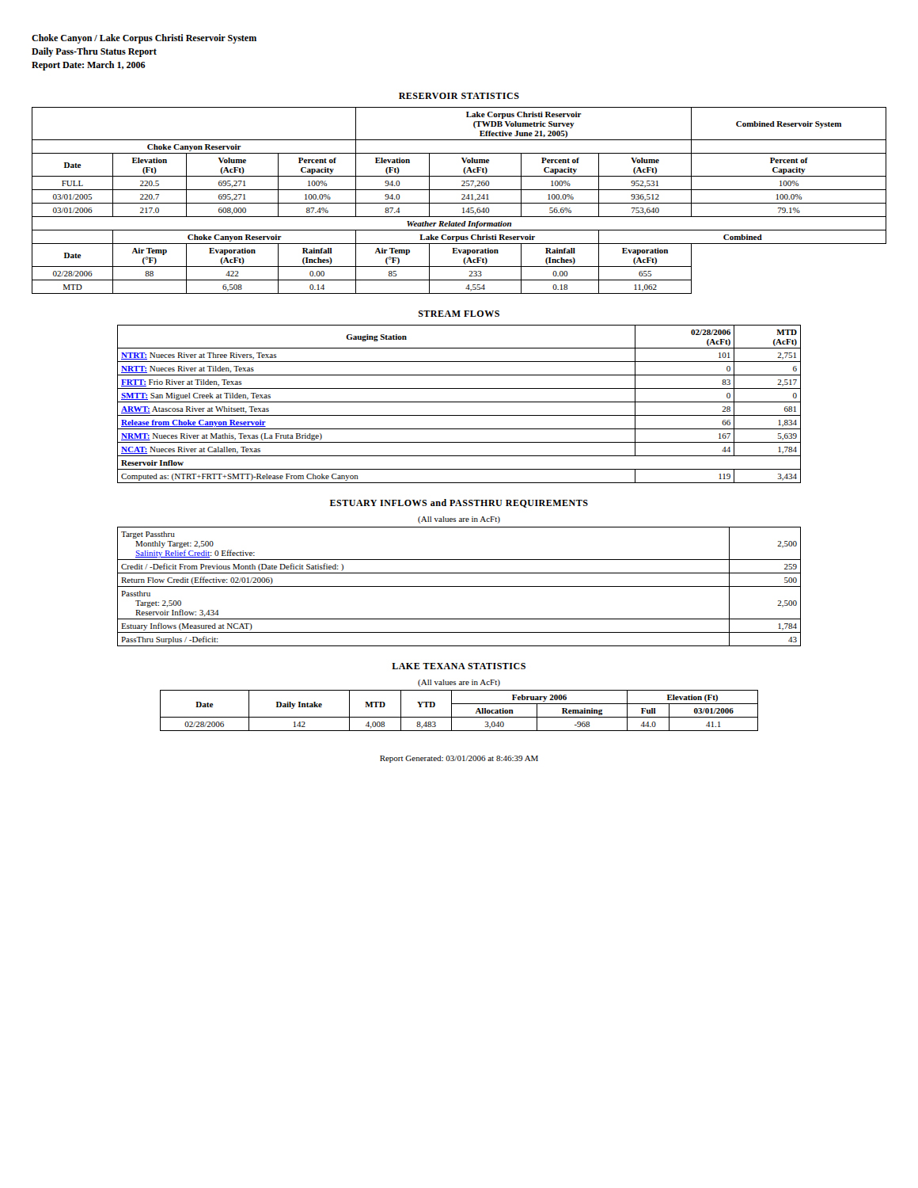Choke Canyon / Lake Corpus Christi Reservoir System
Daily Pass-Thru Status Report
Report Date: March 1, 2006
RESERVOIR STATISTICS
| | Lake Corpus Christi Reservoir (TWDB Volumetric Survey Effective June 21, 2005) | Combined Reservoir System |
| --- | --- | --- |
| Choke Canyon Reservoir | | |
| Date | Elevation (Ft) | Volume (AcFt) | Percent of Capacity | Elevation (Ft) | Volume (AcFt) | Percent of Capacity | Volume (AcFt) | Percent of Capacity |
| FULL | 220.5 | 695,271 | 100% | 94.0 | 257,260 | 100% | 952,531 | 100% |
| 03/01/2005 | 220.7 | 695,271 | 100.0% | 94.0 | 241,241 | 100.0% | 936,512 | 100.0% |
| 03/01/2006 | 217.0 | 608,000 | 87.4% | 87.4 | 145,640 | 56.6% | 753,640 | 79.1% |
| Weather Related Information |
| | Choke Canyon Reservoir | Lake Corpus Christi Reservoir | Combined |
| Date | Air Temp (°F) | Evaporation (AcFt) | Rainfall (Inches) | Air Temp (°F) | Evaporation (AcFt) | Rainfall (Inches) | Evaporation (AcFt) |
| 02/28/2006 | 88 | 422 | 0.00 | 85 | 233 | 0.00 | 655 |
| MTD | | 6,508 | 0.14 | | 4,554 | 0.18 | 11,062 |
STREAM FLOWS
| Gauging Station | 02/28/2006 (AcFt) | MTD (AcFt) |
| --- | --- | --- |
| NTRT: Nueces River at Three Rivers, Texas | 101 | 2,751 |
| NRTT: Nueces River at Tilden, Texas | 0 | 6 |
| FRTT: Frio River at Tilden, Texas | 83 | 2,517 |
| SMTT: San Miguel Creek at Tilden, Texas | 0 | 0 |
| ARWT: Atascosa River at Whitsett, Texas | 28 | 681 |
| Release from Choke Canyon Reservoir | 66 | 1,834 |
| NRMT: Nueces River at Mathis, Texas (La Fruta Bridge) | 167 | 5,639 |
| NCAT: Nueces River at Calallen, Texas | 44 | 1,784 |
| Reservoir Inflow |
| Computed as: (NTRT+FRTT+SMTT)-Release From Choke Canyon | 119 | 3,434 |
ESTUARY INFLOWS and PASSTHRU REQUIREMENTS
(All values are in AcFt)
| Target Passthru Monthly Target: 2,500 Salinity Relief Credit : 0 Effective: | 2,500 |
| Credit / -Deficit From Previous Month (Date Deficit Satisfied: ) | 259 |
| Return Flow Credit (Effective: 02/01/2006) | 500 |
| Passthru Target: 2,500 Reservoir Inflow: 3,434 | 2,500 |
| Estuary Inflows (Measured at NCAT) | 1,784 |
| PassThru Surplus / -Deficit: | 43 |
LAKE TEXANA STATISTICS
(All values are in AcFt)
| Date | Daily Intake | MTD | YTD | February 2006 | Elevation (Ft) |
| --- | --- | --- | --- | --- | --- |
| Allocation | Remaining | Full | 03/01/2006 |
| 02/28/2006 | 142 | 4,008 | 8,483 | 3,040 | -968 | 44.0 | 41.1 |
Report Generated: 03/01/2006 at 8:46:39 AM